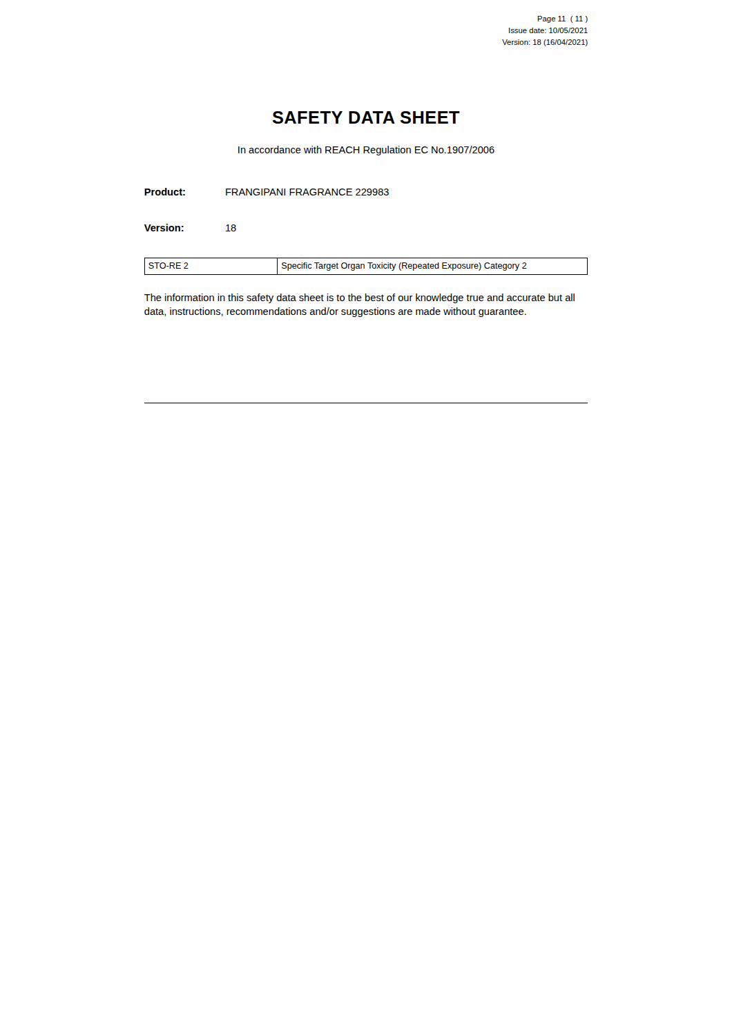Page 11 ( 11 )
Issue date: 10/05/2021
Version: 18 (16/04/2021)
SAFETY DATA SHEET
In accordance with REACH Regulation EC No.1907/2006
Product: FRANGIPANI FRAGRANCE 229983
Version: 18
| STO-RE 2 | Specific Target Organ Toxicity (Repeated Exposure) Category 2 |
The information in this safety data sheet is to the best of our knowledge true and accurate but all data, instructions, recommendations and/or suggestions are made without guarantee.